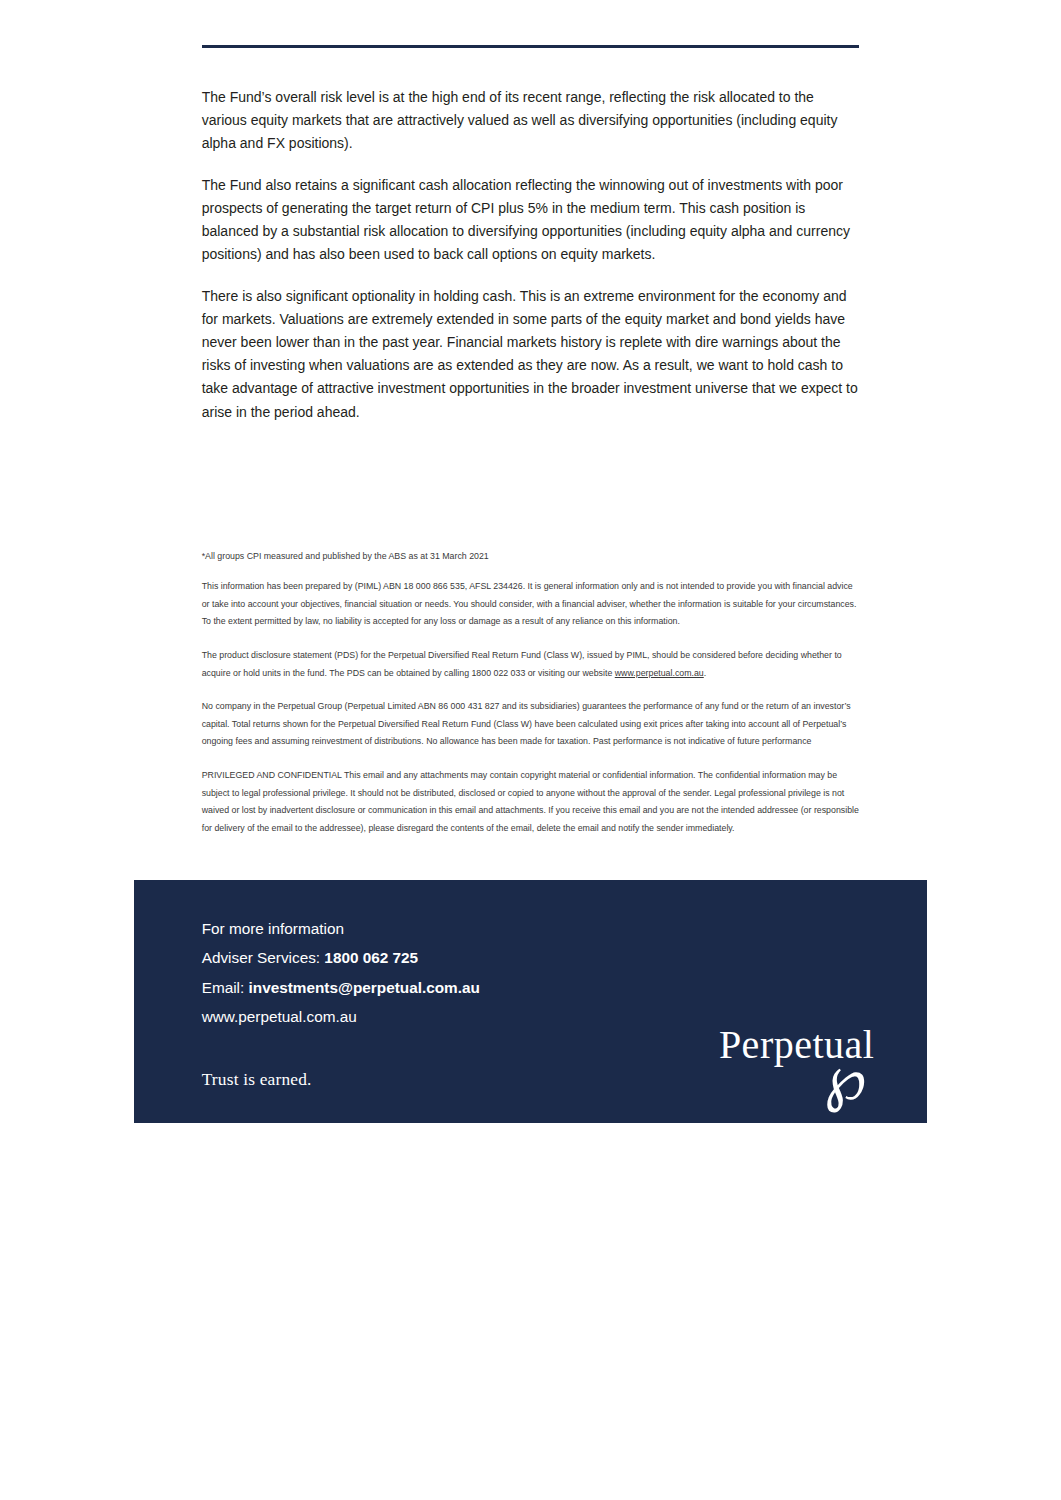The Fund’s overall risk level is at the high end of its recent range, reflecting the risk allocated to the various equity markets that are attractively valued as well as diversifying opportunities (including equity alpha and FX positions).
The Fund also retains a significant cash allocation reflecting the winnowing out of investments with poor prospects of generating the target return of CPI plus 5% in the medium term. This cash position is balanced by a substantial risk allocation to diversifying opportunities (including equity alpha and currency positions) and has also been used to back call options on equity markets.
There is also significant optionality in holding cash. This is an extreme environment for the economy and for markets. Valuations are extremely extended in some parts of the equity market and bond yields have never been lower than in the past year. Financial markets history is replete with dire warnings about the risks of investing when valuations are as extended as they are now. As a result, we want to hold cash to take advantage of attractive investment opportunities in the broader investment universe that we expect to arise in the period ahead.
*All groups CPI measured and published by the ABS as at 31 March 2021
This information has been prepared by (PIML) ABN 18 000 866 535, AFSL 234426. It is general information only and is not intended to provide you with financial advice or take into account your objectives, financial situation or needs. You should consider, with a financial adviser, whether the information is suitable for your circumstances. To the extent permitted by law, no liability is accepted for any loss or damage as a result of any reliance on this information.
The product disclosure statement (PDS) for the Perpetual Diversified Real Return Fund (Class W), issued by PIML, should be considered before deciding whether to acquire or hold units in the fund. The PDS can be obtained by calling 1800 022 033 or visiting our website www.perpetual.com.au.
No company in the Perpetual Group (Perpetual Limited ABN 86 000 431 827 and its subsidiaries) guarantees the performance of any fund or the return of an investor’s capital. Total returns shown for the Perpetual Diversified Real Return Fund (Class W) have been calculated using exit prices after taking into account all of Perpetual’s ongoing fees and assuming reinvestment of distributions. No allowance has been made for taxation. Past performance is not indicative of future performance
PRIVILEGED AND CONFIDENTIAL This email and any attachments may contain copyright material or confidential information. The confidential information may be subject to legal professional privilege. It should not be distributed, disclosed or copied to anyone without the approval of the sender. Legal professional privilege is not waived or lost by inadvertent disclosure or communication in this email and attachments. If you receive this email and you are not the intended addressee (or responsible for delivery of the email to the addressee), please disregard the contents of the email, delete the email and notify the sender immediately.
For more information
Adviser Services: 1800 062 725
Email: investments@perpetual.com.au
www.perpetual.com.au
Trust is earned.
Perpetual ℘